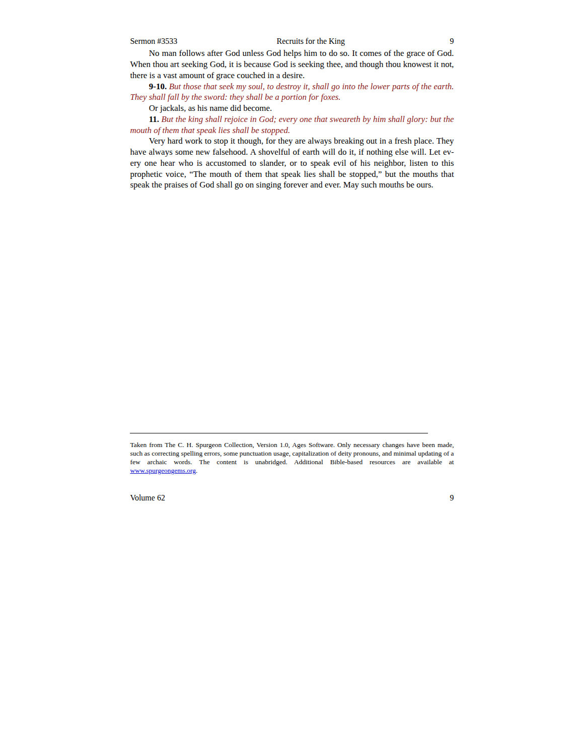Sermon #3533 Recruits for the King 9
No man follows after God unless God helps him to do so. It comes of the grace of God. When thou art seeking God, it is because God is seeking thee, and though thou knowest it not, there is a vast amount of grace couched in a desire.
9-10. But those that seek my soul, to destroy it, shall go into the lower parts of the earth. They shall fall by the sword: they shall be a portion for foxes.
Or jackals, as his name did become.
11. But the king shall rejoice in God; every one that sweareth by him shall glory: but the mouth of them that speak lies shall be stopped.
Very hard work to stop it though, for they are always breaking out in a fresh place. They have always some new falsehood. A shovelful of earth will do it, if nothing else will. Let every one hear who is accustomed to slander, or to speak evil of his neighbor, listen to this prophetic voice, “The mouth of them that speak lies shall be stopped,” but the mouths that speak the praises of God shall go on singing forever and ever. May such mouths be ours.
Taken from The C. H. Spurgeon Collection, Version 1.0, Ages Software. Only necessary changes have been made, such as correcting spelling errors, some punctuation usage, capitalization of deity pronouns, and minimal updating of a few archaic words. The content is unabridged. Additional Bible-based resources are available at www.spurgeongems.org.
Volume 62 9